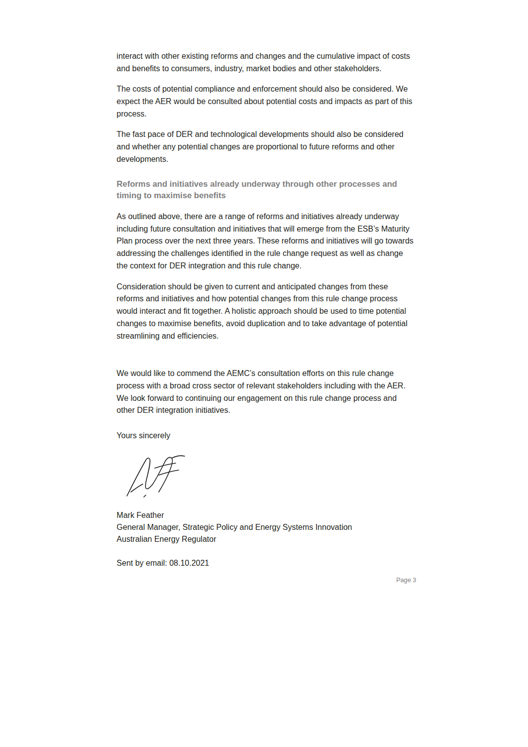interact with other existing reforms and changes and the cumulative impact of costs and benefits to consumers, industry, market bodies and other stakeholders.
The costs of potential compliance and enforcement should also be considered. We expect the AER would be consulted about potential costs and impacts as part of this process.
The fast pace of DER and technological developments should also be considered and whether any potential changes are proportional to future reforms and other developments.
Reforms and initiatives already underway through other processes and timing to maximise benefits
As outlined above, there are a range of reforms and initiatives already underway including future consultation and initiatives that will emerge from the ESB’s Maturity Plan process over the next three years. These reforms and initiatives will go towards addressing the challenges identified in the rule change request as well as change the context for DER integration and this rule change.
Consideration should be given to current and anticipated changes from these reforms and initiatives and how potential changes from this rule change process would interact and fit together. A holistic approach should be used to time potential changes to maximise benefits, avoid duplication and to take advantage of potential streamlining and efficiencies.
We would like to commend the AEMC’s consultation efforts on this rule change process with a broad cross sector of relevant stakeholders including with the AER. We look forward to continuing our engagement on this rule change process and other DER integration initiatives.
Yours sincerely
Mark Feather
General Manager, Strategic Policy and Energy Systems Innovation
Australian Energy Regulator
Sent by email: 08.10.2021
Page 3